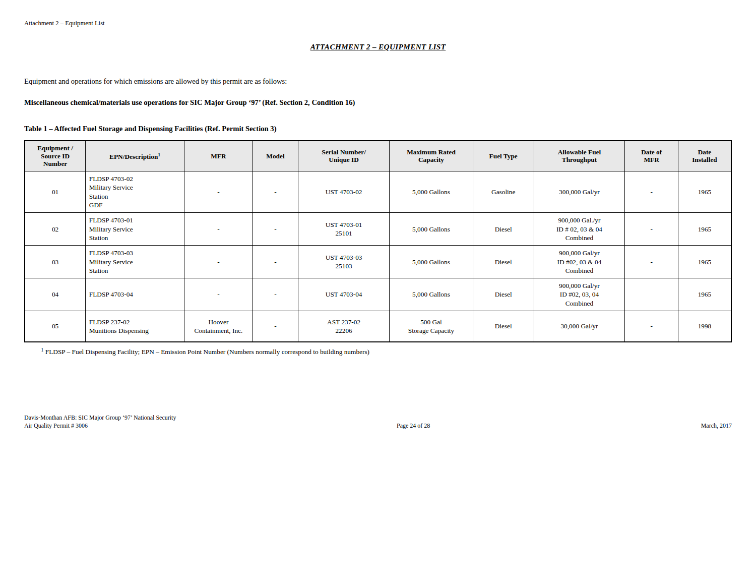Attachment 2 – Equipment List
ATTACHMENT 2 – EQUIPMENT LIST
Equipment and operations for which emissions are allowed by this permit are as follows:
Miscellaneous chemical/materials use operations for SIC Major Group ‘97’ (Ref. Section 2, Condition 16)
Table 1 – Affected Fuel Storage and Dispensing Facilities (Ref. Permit Section 3)
| Equipment / Source ID Number | EPN/Description 1 | MFR | Model | Serial Number/ Unique ID | Maximum Rated Capacity | Fuel Type | Allowable Fuel Throughput | Date of MFR | Date Installed |
| --- | --- | --- | --- | --- | --- | --- | --- | --- | --- |
| 01 | FLDSP 4703-02 Military Service Station GDF | - | - | UST 4703-02 | 5,000 Gallons | Gasoline | 300,000 Gal/yr | - | 1965 |
| 02 | FLDSP 4703-01 Military Service Station | - | - | UST 4703-01 25101 | 5,000 Gallons | Diesel | 900,000 Gal./yr ID # 02, 03 & 04 Combined | - | 1965 |
| 03 | FLDSP 4703-03 Military Service Station | - | - | UST 4703-03 25103 | 5,000 Gallons | Diesel | 900,000 Gal/yr ID #02, 03 & 04 Combined | - | 1965 |
| 04 | FLDSP 4703-04 | - | - | UST 4703-04 | 5,000 Gallons | Diesel | 900,000 Gal/yr ID #02, 03, 04 Combined | | 1965 |
| 05 | FLDSP 237-02 Munitions Dispensing | Hoover Containment, Inc. | - | AST 237-02 22206 | 500 Gal Storage Capacity | Diesel | 30,000 Gal/yr | - | 1998 |
1 FLDSP – Fuel Dispensing Facility; EPN – Emission Point Number (Numbers normally correspond to building numbers)
| Davis-Monthan AFB: SIC Major Group ‘97’ National Security Air Quality Permit # 3006 | Page 24 of 28 | March, 2017 |